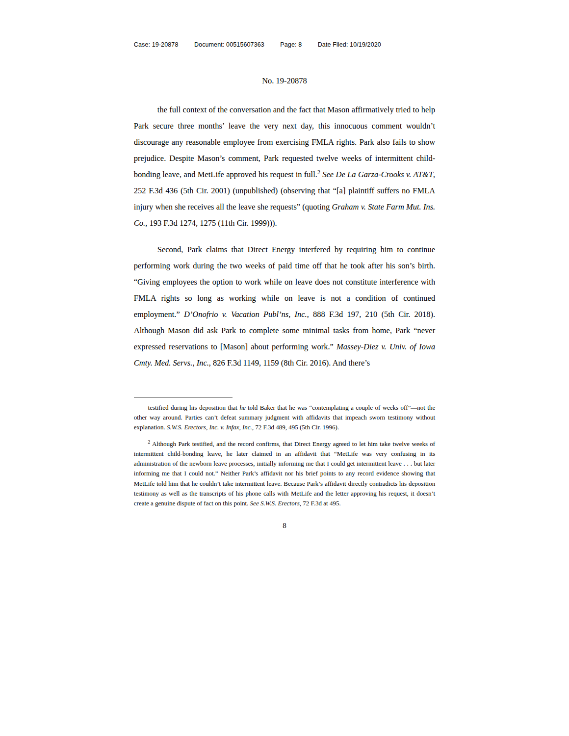Case: 19-20878 Document: 00515607363 Page: 8 Date Filed: 10/19/2020
No. 19-20878
the full context of the conversation and the fact that Mason affirmatively tried to help Park secure three months’ leave the very next day, this innocuous comment wouldn’t discourage any reasonable employee from exercising FMLA rights. Park also fails to show prejudice. Despite Mason’s comment, Park requested twelve weeks of intermittent child-bonding leave, and MetLife approved his request in full.2 See De La Garza-Crooks v. AT&T, 252 F.3d 436 (5th Cir. 2001) (unpublished) (observing that “[a] plaintiff suffers no FMLA injury when she receives all the leave she requests” (quoting Graham v. State Farm Mut. Ins. Co., 193 F.3d 1274, 1275 (11th Cir. 1999))).
Second, Park claims that Direct Energy interfered by requiring him to continue performing work during the two weeks of paid time off that he took after his son’s birth. “Giving employees the option to work while on leave does not constitute interference with FMLA rights so long as working while on leave is not a condition of continued employment.” D’Onofrio v. Vacation Publ’ns, Inc., 888 F.3d 197, 210 (5th Cir. 2018). Although Mason did ask Park to complete some minimal tasks from home, Park “never expressed reservations to [Mason] about performing work.” Massey-Diez v. Univ. of Iowa Cmty. Med. Servs., Inc., 826 F.3d 1149, 1159 (8th Cir. 2016). And there’s
testified during his deposition that he told Baker that he was “contemplating a couple of weeks off”—not the other way around. Parties can’t defeat summary judgment with affidavits that impeach sworn testimony without explanation. S.W.S. Erectors, Inc. v. Infax, Inc., 72 F.3d 489, 495 (5th Cir. 1996).
2 Although Park testified, and the record confirms, that Direct Energy agreed to let him take twelve weeks of intermittent child-bonding leave, he later claimed in an affidavit that “MetLife was very confusing in its administration of the newborn leave processes, initially informing me that I could get intermittent leave . . . but later informing me that I could not.” Neither Park’s affidavit nor his brief points to any record evidence showing that MetLife told him that he couldn’t take intermittent leave. Because Park’s affidavit directly contradicts his deposition testimony as well as the transcripts of his phone calls with MetLife and the letter approving his request, it doesn’t create a genuine dispute of fact on this point. See S.W.S. Erectors, 72 F.3d at 495.
8